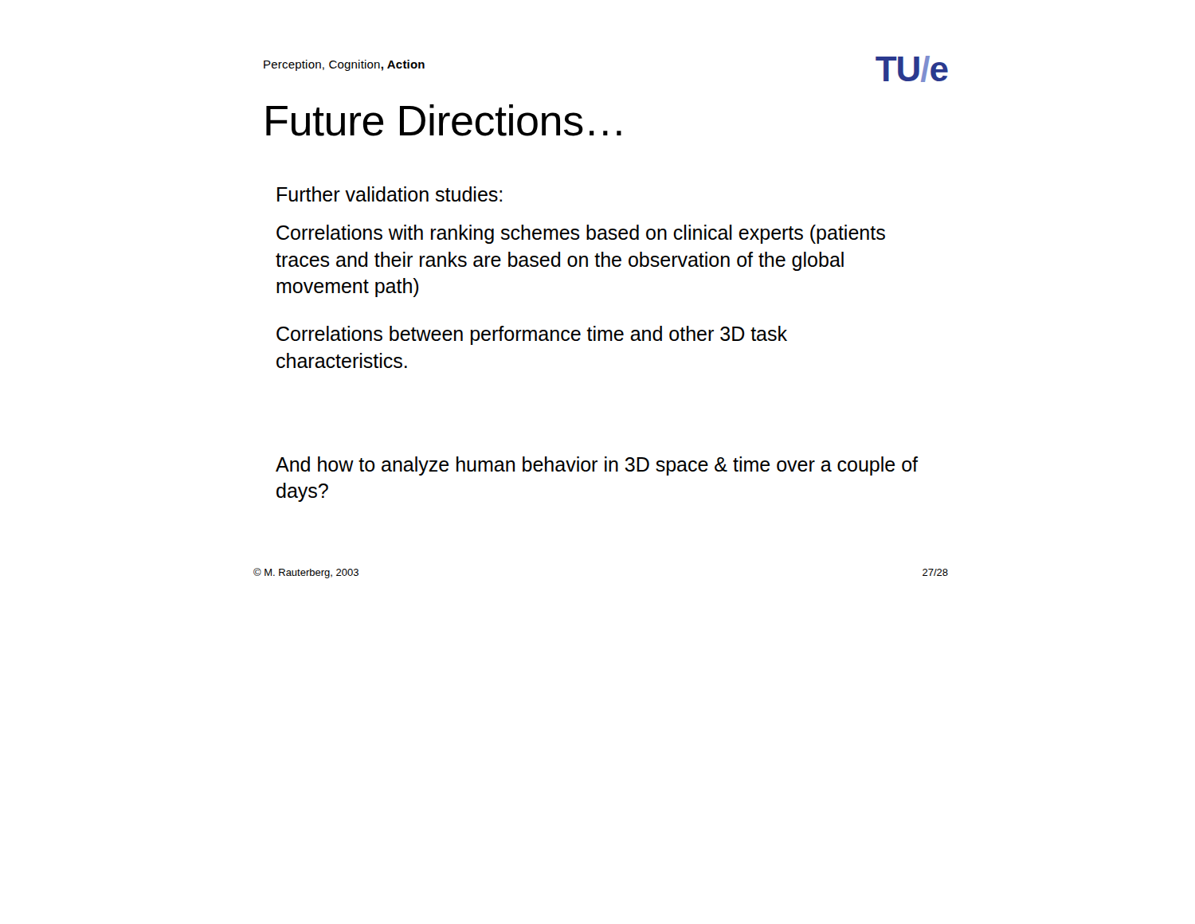Perception, Cognition, Action
TU/e
Future Directions…
Further validation studies:
Correlations with ranking schemes based on clinical experts (patients traces and their ranks are based on the observation of the global movement path)
Correlations between performance time and other 3D task characteristics.
And how to analyze human behavior in 3D space & time over a couple of days?
© M. Rauterberg, 2003
27/28